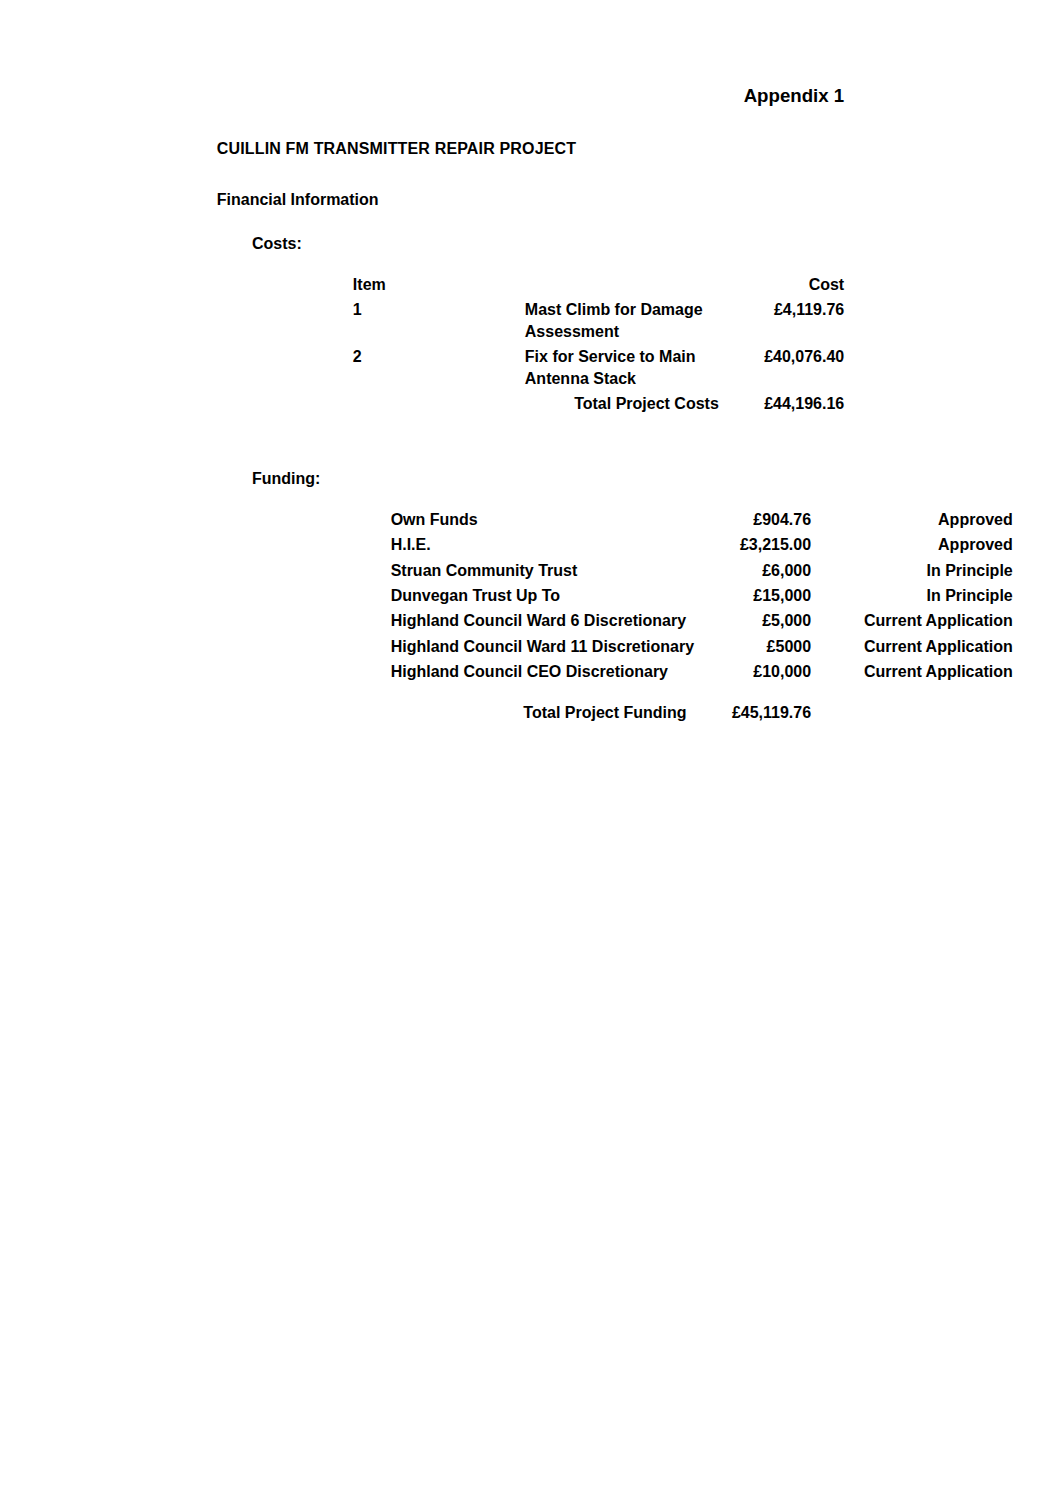Appendix 1
CUILLIN FM TRANSMITTER REPAIR PROJECT
Financial Information
Costs:
| Item | | Cost |
| 1 | Mast Climb for Damage Assessment | £4,119.76 |
| 2 | Fix for Service to Main Antenna Stack | £40,076.40 |
| | Total Project Costs | £44,196.16 |
Funding:
| Own Funds | £904.76 | Approved |
| H.I.E. | £3,215.00 | Approved |
| Struan Community Trust | £6,000 | In Principle |
| Dunvegan Trust Up To | £15,000 | In Principle |
| Highland Council Ward 6 Discretionary | £5,000 | Current Application |
| Highland Council Ward 11 Discretionary | £5000 | Current Application |
| Highland Council CEO Discretionary | £10,000 | Current Application |
| Total Project Funding | £45,119.76 | |